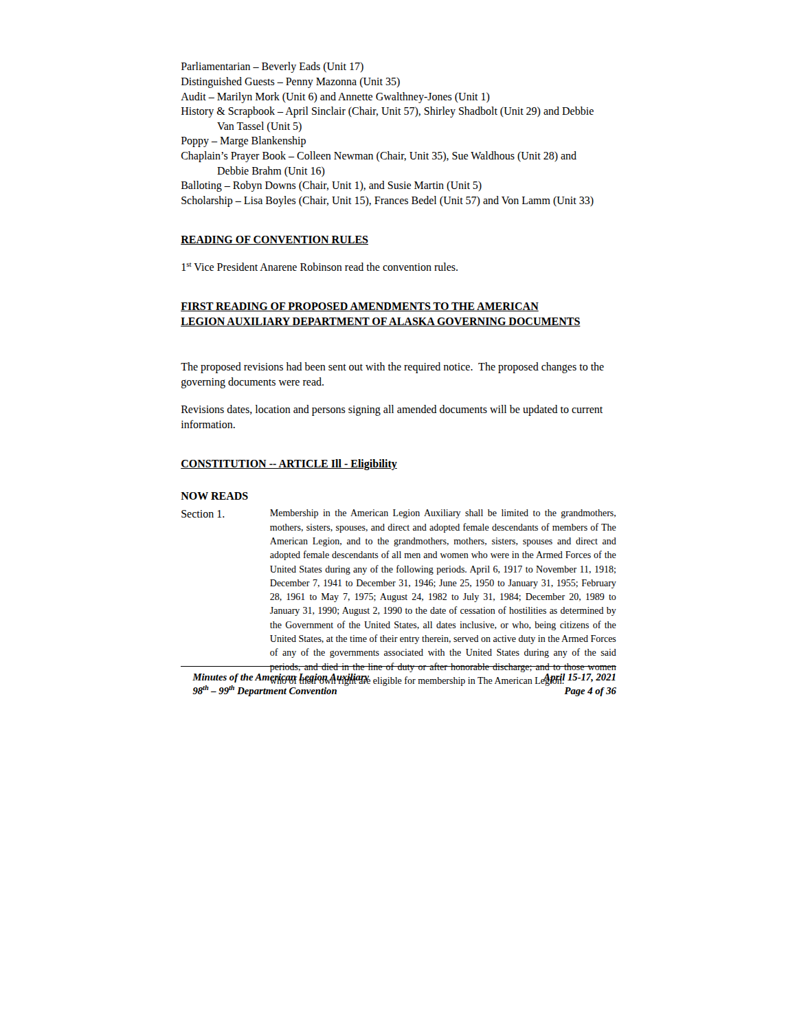Parliamentarian – Beverly Eads (Unit 17)
Distinguished Guests – Penny Mazonna (Unit 35)
Audit – Marilyn Mork (Unit 6) and Annette Gwalthney-Jones (Unit 1)
History & Scrapbook – April Sinclair (Chair, Unit 57), Shirley Shadbolt (Unit 29) and Debbie
Van Tassel (Unit 5)
Poppy – Marge Blankenship
Chaplain’s Prayer Book – Colleen Newman (Chair, Unit 35), Sue Waldhous (Unit 28) and
Debbie Brahm (Unit 16)
Balloting – Robyn Downs (Chair, Unit 1), and Susie Martin (Unit 5)
Scholarship – Lisa Boyles (Chair, Unit 15), Frances Bedel (Unit 57) and Von Lamm (Unit 33)
READING OF CONVENTION RULES
1st Vice President Anarene Robinson read the convention rules.
FIRST READING OF PROPOSED AMENDMENTS TO THE AMERICAN
LEGION AUXILIARY DEPARTMENT OF ALASKA GOVERNING DOCUMENTS
The proposed revisions had been sent out with the required notice. The proposed changes to the governing documents were read.
Revisions dates, location and persons signing all amended documents will be updated to current information.
CONSTITUTION -- ARTICLE Ill - Eligibility
NOW READS
Section 1.
Membership in the American Legion Auxiliary shall be limited to the grandmothers, mothers, sisters, spouses, and direct and adopted female descendants of members of The American Legion, and to the grandmothers, mothers, sisters, spouses and direct and adopted female descendants of all men and women who were in the Armed Forces of the United States during any of the following periods. April 6, 1917 to November 11, 1918; December 7, 1941 to December 31, 1946; June 25, 1950 to January 31, 1955; February 28, 1961 to May 7, 1975; August 24, 1982 to July 31, 1984; December 20, 1989 to January 31, 1990; August 2, 1990 to the date of cessation of hostilities as determined by the Government of the United States, all dates inclusive, or who, being citizens of the United States, at the time of their entry therein, served on active duty in the Armed Forces of any of the governments associated with the United States during any of the said periods, and died in the line of duty or after honorable discharge; and to those women who of their own right are eligible for membership in The American Legion.
Minutes of the American Legion Auxiliary
98th – 99th Department Convention
April 15-17, 2021
Page 4 of 36